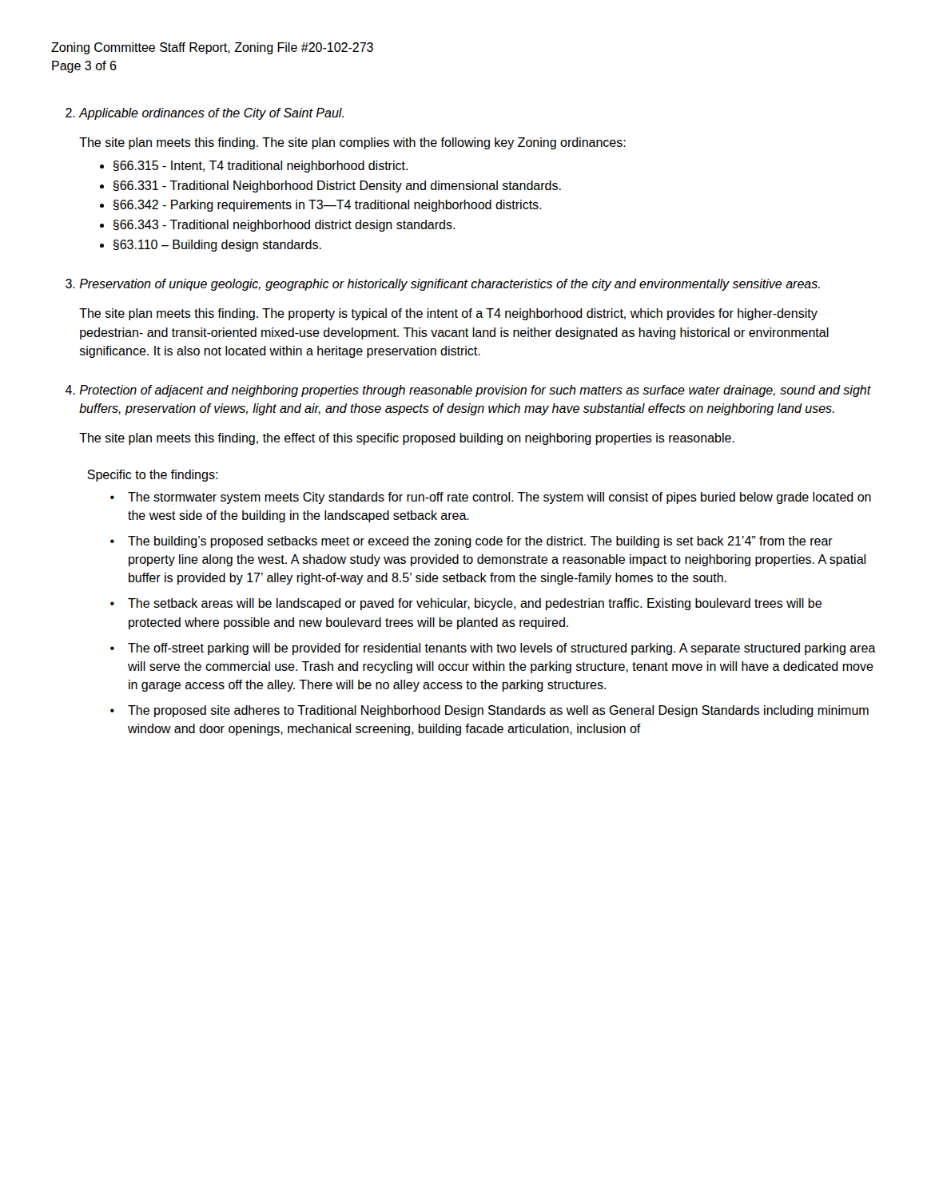Zoning Committee Staff Report, Zoning File #20-102-273
Page 3 of 6
Applicable ordinances of the City of Saint Paul.
The site plan meets this finding. The site plan complies with the following key Zoning ordinances:
§66.315 - Intent, T4 traditional neighborhood district.
§66.331 - Traditional Neighborhood District Density and dimensional standards.
§66.342 - Parking requirements in T3—T4 traditional neighborhood districts.
§66.343 - Traditional neighborhood district design standards.
§63.110 – Building design standards.
Preservation of unique geologic, geographic or historically significant characteristics of the city and environmentally sensitive areas.
The site plan meets this finding. The property is typical of the intent of a T4 neighborhood district, which provides for higher-density pedestrian- and transit-oriented mixed-use development. This vacant land is neither designated as having historical or environmental significance. It is also not located within a heritage preservation district.
Protection of adjacent and neighboring properties through reasonable provision for such matters as surface water drainage, sound and sight buffers, preservation of views, light and air, and those aspects of design which may have substantial effects on neighboring land uses.
The site plan meets this finding, the effect of this specific proposed building on neighboring properties is reasonable.
Specific to the findings:
The stormwater system meets City standards for run-off rate control. The system will consist of pipes buried below grade located on the west side of the building in the landscaped setback area.
The building’s proposed setbacks meet or exceed the zoning code for the district. The building is set back 21’4” from the rear property line along the west. A shadow study was provided to demonstrate a reasonable impact to neighboring properties. A spatial buffer is provided by 17’ alley right-of-way and 8.5’ side setback from the single-family homes to the south.
The setback areas will be landscaped or paved for vehicular, bicycle, and pedestrian traffic. Existing boulevard trees will be protected where possible and new boulevard trees will be planted as required.
The off-street parking will be provided for residential tenants with two levels of structured parking. A separate structured parking area will serve the commercial use. Trash and recycling will occur within the parking structure, tenant move in will have a dedicated move in garage access off the alley. There will be no alley access to the parking structures.
The proposed site adheres to Traditional Neighborhood Design Standards as well as General Design Standards including minimum window and door openings, mechanical screening, building facade articulation, inclusion of